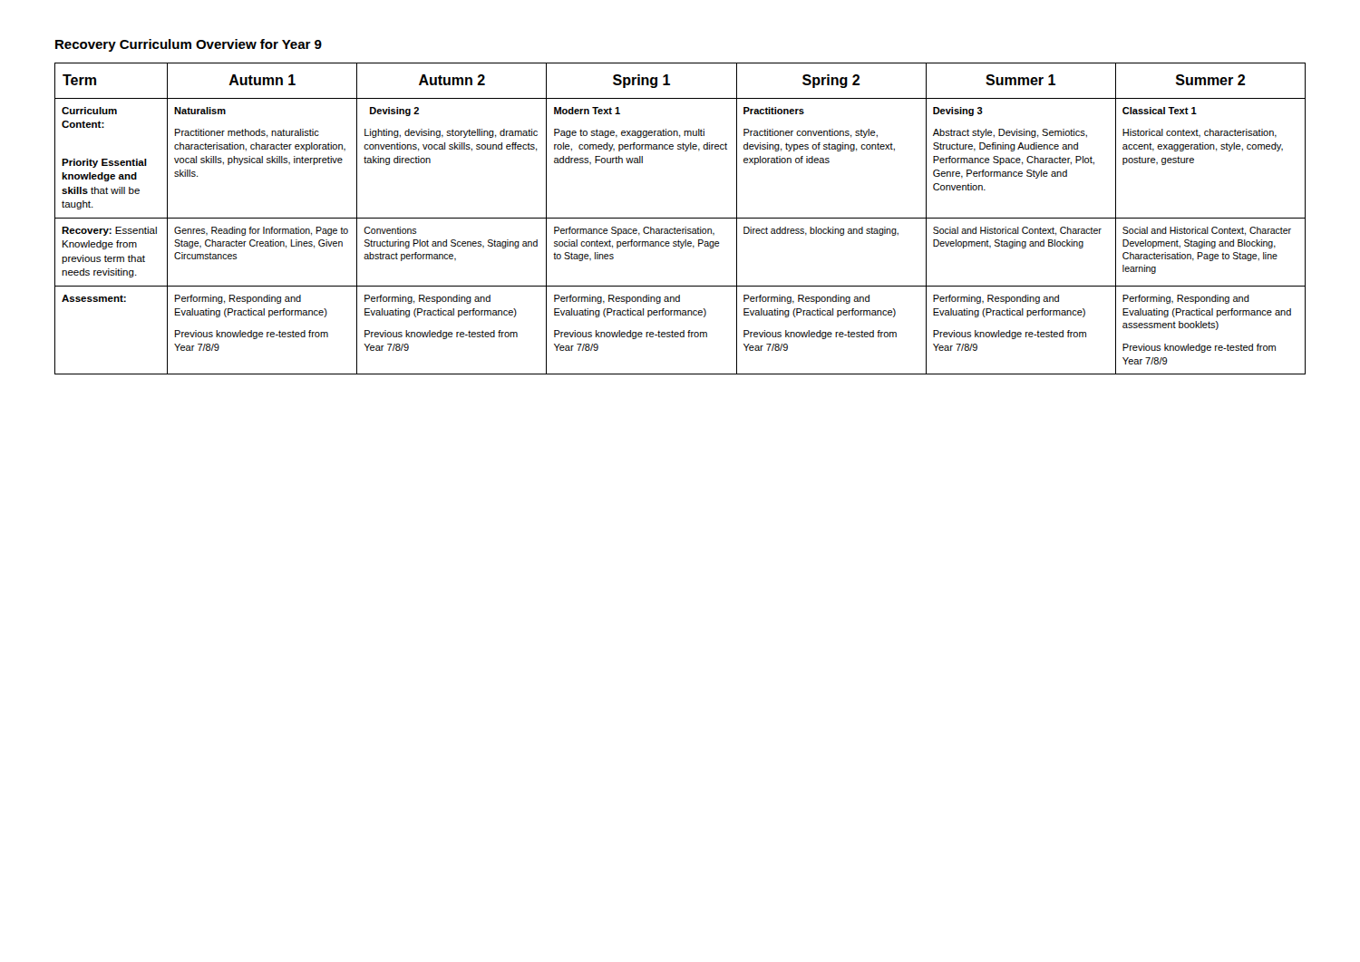Recovery Curriculum Overview for Year 9
| Term | Autumn 1 | Autumn 2 | Spring 1 | Spring 2 | Summer 1 | Summer 2 |
| --- | --- | --- | --- | --- | --- | --- |
| Curriculum Content: Priority Essential knowledge and skills that will be taught. | Naturalism Practitioner methods, naturalistic characterisation, character exploration, vocal skills, physical skills, interpretive skills. | Devising 2 Lighting, devising, storytelling, dramatic conventions, vocal skills, sound effects, taking direction | Modern Text 1 Page to stage, exaggeration, multi role, comedy, performance style, direct address, Fourth wall | Practitioners Practitioner conventions, style, devising, types of staging, context, exploration of ideas | Devising 3 Abstract style, Devising, Semiotics, Structure, Defining Audience and Performance Space, Character, Plot, Genre, Performance Style and Convention. | Classical Text 1 Historical context, characterisation, accent, exaggeration, style, comedy, posture, gesture |
| Recovery: Essential Knowledge from previous term that needs revisiting. | Genres, Reading for Information, Page to Stage, Character Creation, Lines, Given Circumstances | Conventions Structuring Plot and Scenes, Staging and abstract performance, | Performance Space, Characterisation, social context, performance style, Page to Stage, lines | Direct address, blocking and staging, | Social and Historical Context, Character Development, Staging and Blocking | Social and Historical Context, Character Development, Staging and Blocking, Characterisation, Page to Stage, line learning |
| Assessment: | Performing, Responding and Evaluating (Practical performance) Previous knowledge re-tested from Year 7/8/9 | Performing, Responding and Evaluating (Practical performance) Previous knowledge re-tested from Year 7/8/9 | Performing, Responding and Evaluating (Practical performance) Previous knowledge re-tested from Year 7/8/9 | Performing, Responding and Evaluating (Practical performance) Previous knowledge re-tested from Year 7/8/9 | Performing, Responding and Evaluating (Practical performance) Previous knowledge re-tested from Year 7/8/9 | Performing, Responding and Evaluating (Practical performance and assessment booklets) Previous knowledge re-tested from Year 7/8/9 |